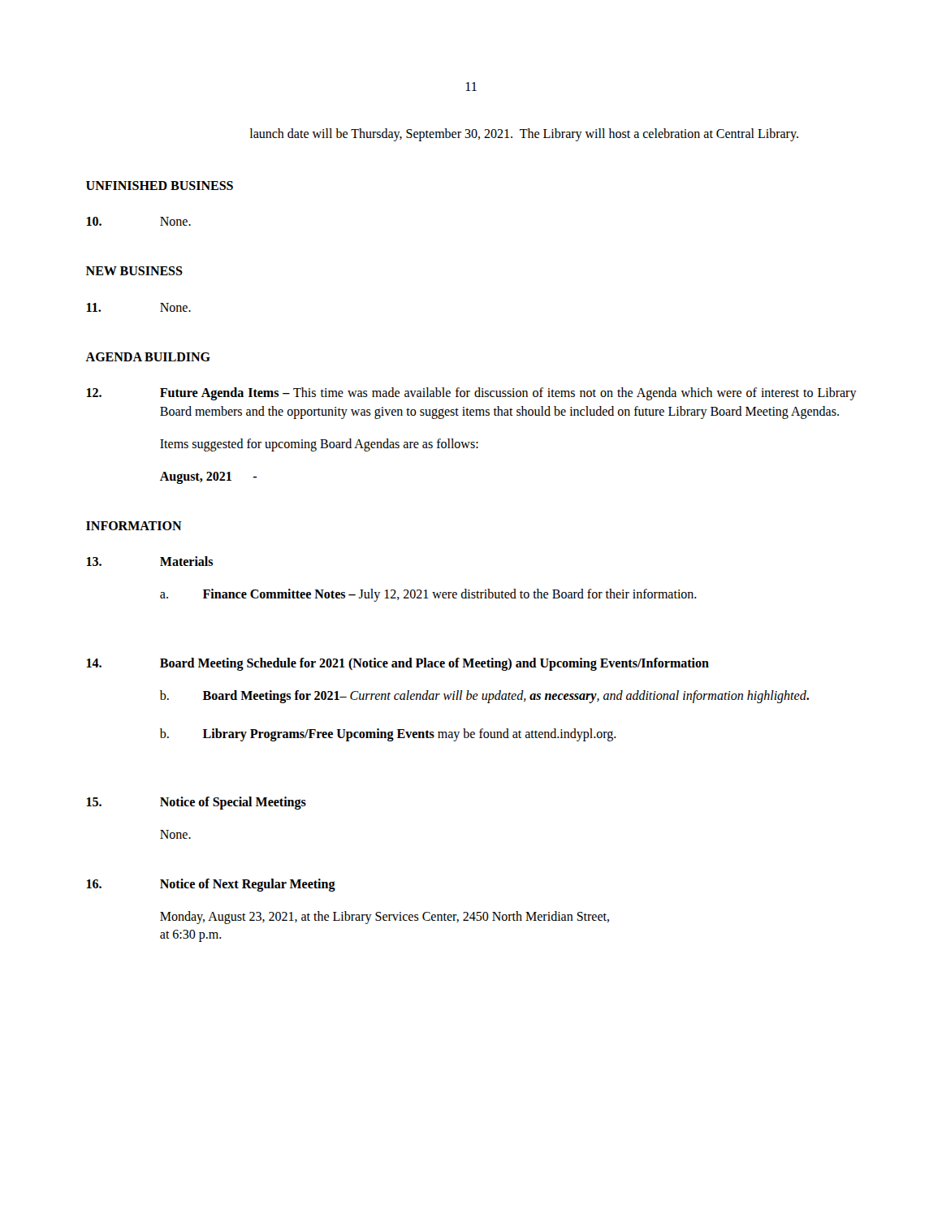11
launch date will be Thursday, September 30, 2021. The Library will host a celebration at Central Library.
Unfinished Business
10.
None.
New Business
11.
None.
Agenda Building
12.
Future Agenda Items – This time was made available for discussion of items not on the Agenda which were of interest to Library Board members and the opportunity was given to suggest items that should be included on future Library Board Meeting Agendas.
Items suggested for upcoming Board Agendas are as follows:
August, 2021-
Information
13.
Materials
a.
Finance Committee Notes – July 12, 2021 were distributed to the Board for their information.
14.
Board Meeting Schedule for 2021 (Notice and Place of Meeting) and Upcoming Events/Information
b.
Board Meetings for 2021– Current calendar will be updated, as necessary, and additional information highlighted.
b.
Library Programs/Free Upcoming Events may be found at attend.indypl.org.
15.
Notice of Special Meetings
None.
16.
Notice of Next Regular Meeting
Monday, August 23, 2021, at the Library Services Center, 2450 North Meridian Street,
at 6:30 p.m.